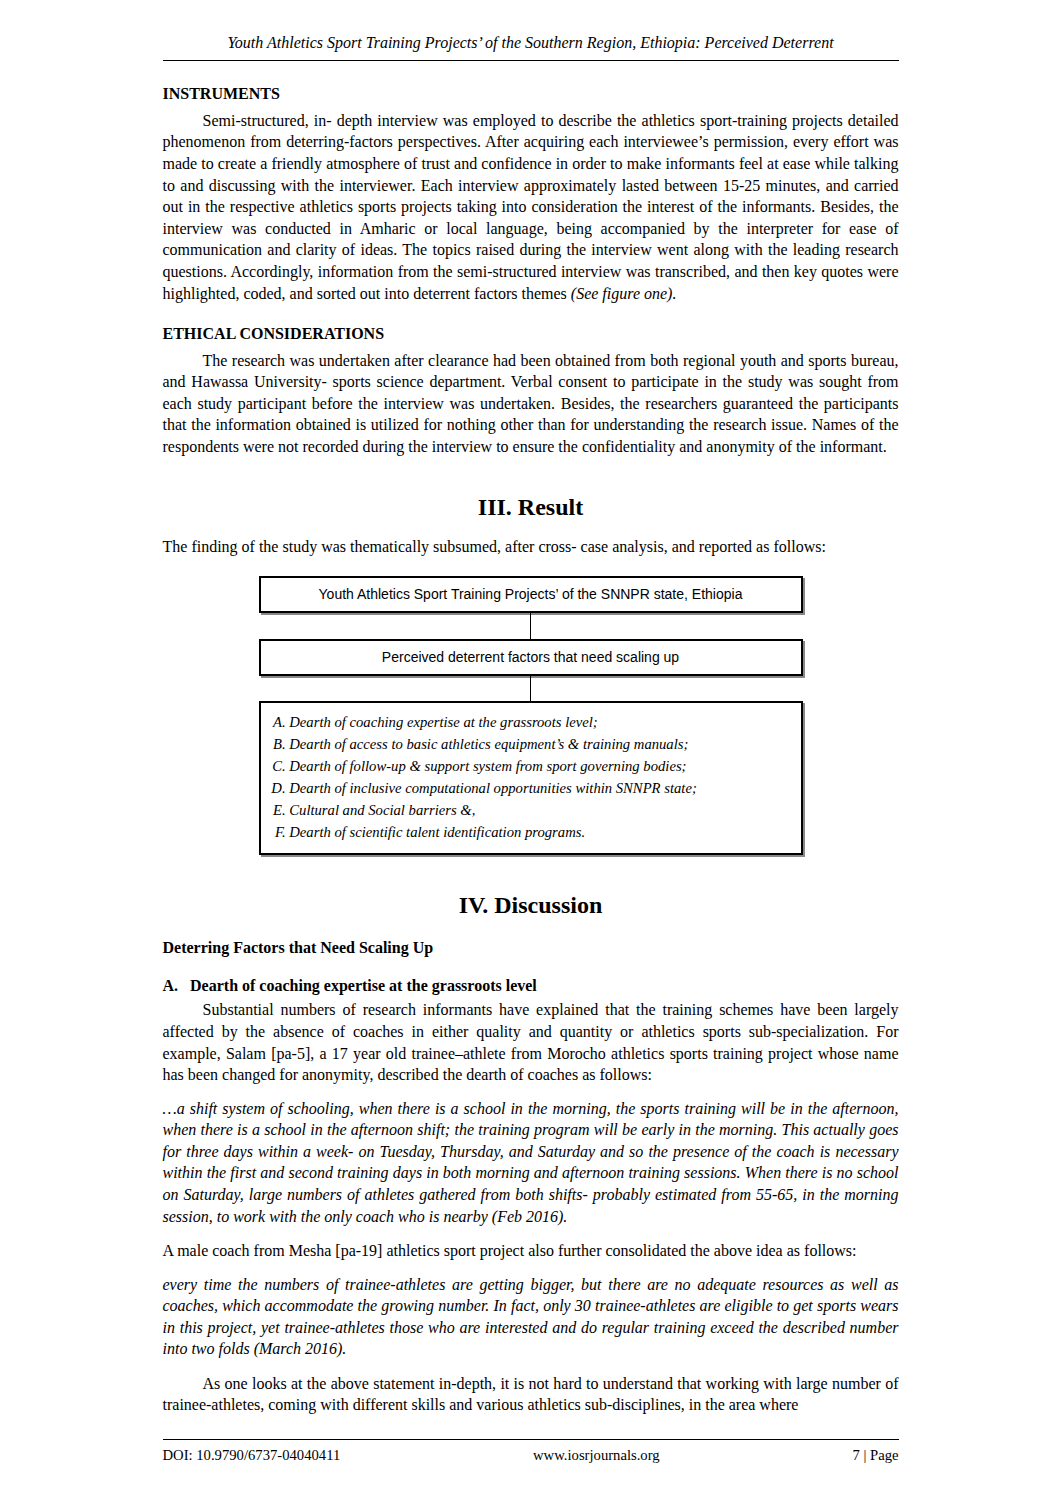Youth Athletics Sport Training Projects’ of the Southern Region, Ethiopia: Perceived Deterrent
Instruments
Semi-structured, in- depth interview was employed to describe the athletics sport-training projects detailed phenomenon from deterring-factors perspectives. After acquiring each interviewee’s permission, every effort was made to create a friendly atmosphere of trust and confidence in order to make informants feel at ease while talking to and discussing with the interviewer. Each interview approximately lasted between 15-25 minutes, and carried out in the respective athletics sports projects taking into consideration the interest of the informants. Besides, the interview was conducted in Amharic or local language, being accompanied by the interpreter for ease of communication and clarity of ideas. The topics raised during the interview went along with the leading research questions. Accordingly, information from the semi-structured interview was transcribed, and then key quotes were highlighted, coded, and sorted out into deterrent factors themes (See figure one).
Ethical Considerations
The research was undertaken after clearance had been obtained from both regional youth and sports bureau, and Hawassa University- sports science department. Verbal consent to participate in the study was sought from each study participant before the interview was undertaken. Besides, the researchers guaranteed the participants that the information obtained is utilized for nothing other than for understanding the research issue. Names of the respondents were not recorded during the interview to ensure the confidentiality and anonymity of the informant.
III. Result
The finding of the study was thematically subsumed, after cross- case analysis, and reported as follows:
Youth Athletics Sport Training Projects’ of the SNNPR state, Ethiopia
Perceived deterrent factors that need scaling up
Dearth of coaching expertise at the grassroots level;
Dearth of access to basic athletics equipment’s & training manuals;
Dearth of follow-up & support system from sport governing bodies;
Dearth of inclusive computational opportunities within SNNPR state;
Cultural and Social barriers &,
Dearth of scientific talent identification programs.
IV. Discussion
Deterring Factors that Need Scaling Up
A. Dearth of coaching expertise at the grassroots level
Substantial numbers of research informants have explained that the training schemes have been largely affected by the absence of coaches in either quality and quantity or athletics sports sub-specialization. For example, Salam [pa-5], a 17 year old trainee–athlete from Morocho athletics sports training project whose name has been changed for anonymity, described the dearth of coaches as follows:
…a shift system of schooling, when there is a school in the morning, the sports training will be in the afternoon, when there is a school in the afternoon shift; the training program will be early in the morning. This actually goes for three days within a week- on Tuesday, Thursday, and Saturday and so the presence of the coach is necessary within the first and second training days in both morning and afternoon training sessions. When there is no school on Saturday, large numbers of athletes gathered from both shifts- probably estimated from 55-65, in the morning session, to work with the only coach who is nearby (Feb 2016).
A male coach from Mesha [pa-19] athletics sport project also further consolidated the above idea as follows:
every time the numbers of trainee-athletes are getting bigger, but there are no adequate resources as well as coaches, which accommodate the growing number. In fact, only 30 trainee-athletes are eligible to get sports wears in this project, yet trainee-athletes those who are interested and do regular training exceed the described number into two folds (March 2016).
As one looks at the above statement in-depth, it is not hard to understand that working with large number of trainee-athletes, coming with different skills and various athletics sub-disciplines, in the area where
DOI: 10.9790/6737-04040411 www.iosrjournals.org 7 | Page